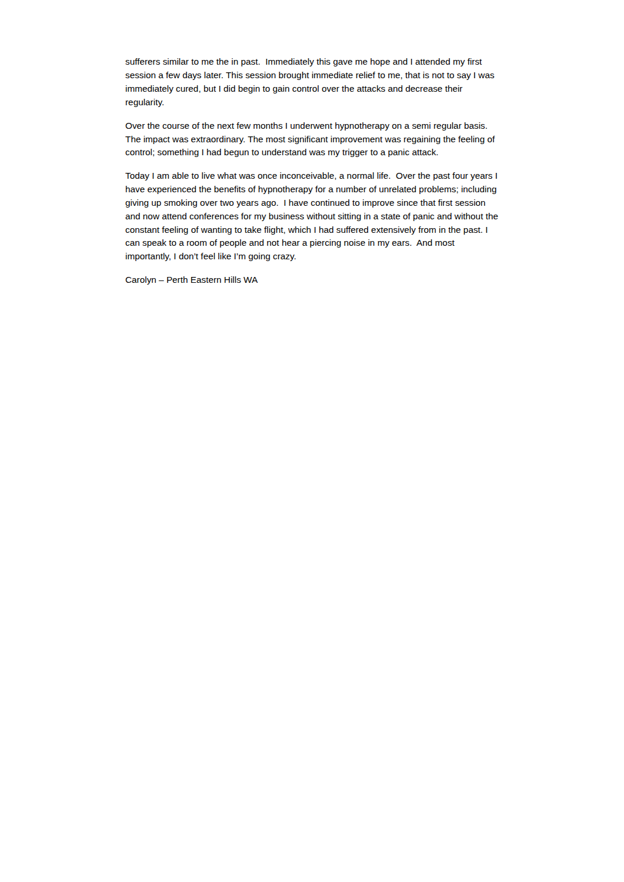sufferers similar to me the in past. Immediately this gave me hope and I attended my first session a few days later. This session brought immediate relief to me, that is not to say I was immediately cured, but I did begin to gain control over the attacks and decrease their regularity.
Over the course of the next few months I underwent hypnotherapy on a semi regular basis. The impact was extraordinary. The most significant improvement was regaining the feeling of control; something I had begun to understand was my trigger to a panic attack.
Today I am able to live what was once inconceivable, a normal life. Over the past four years I have experienced the benefits of hypnotherapy for a number of unrelated problems; including giving up smoking over two years ago. I have continued to improve since that first session and now attend conferences for my business without sitting in a state of panic and without the constant feeling of wanting to take flight, which I had suffered extensively from in the past. I can speak to a room of people and not hear a piercing noise in my ears. And most importantly, I don’t feel like I’m going crazy.
Carolyn – Perth Eastern Hills WA